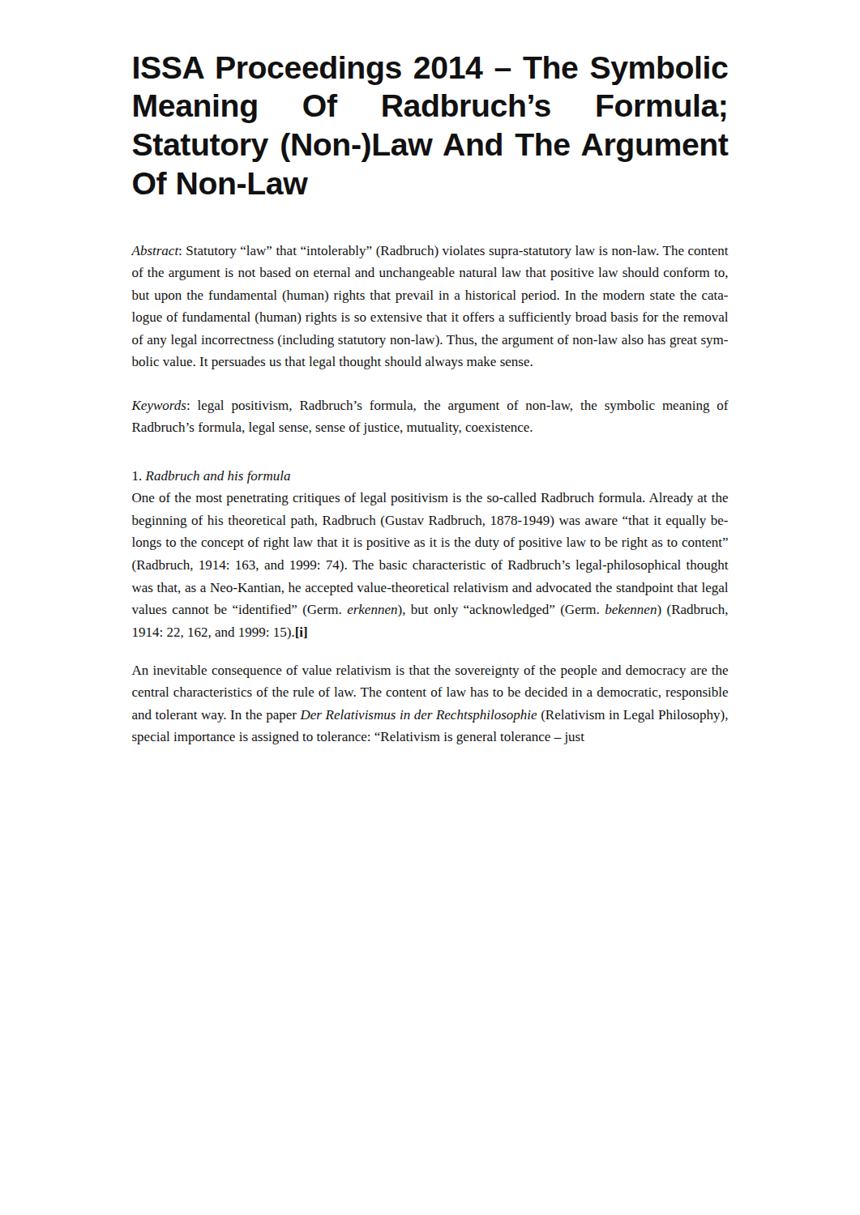ISSA Proceedings 2014 – The Symbolic Meaning Of Radbruch’s Formula; Statutory (Non-)Law And The Argument Of Non-Law
Abstract: Statutory “law” that “intolerably” (Radbruch) violates supra-statutory law is non-law. The content of the argument is not based on eternal and unchangeable natural law that positive law should conform to, but upon the fundamental (human) rights that prevail in a historical period. In the modern state the catalogue of fundamental (human) rights is so extensive that it offers a sufficiently broad basis for the removal of any legal incorrectness (including statutory non-law). Thus, the argument of non-law also has great symbolic value. It persuades us that legal thought should always make sense.
Keywords: legal positivism, Radbruch’s formula, the argument of non-law, the symbolic meaning of Radbruch’s formula, legal sense, sense of justice, mutuality, coexistence.
1. Radbruch and his formula
One of the most penetrating critiques of legal positivism is the so-called Radbruch formula. Already at the beginning of his theoretical path, Radbruch (Gustav Radbruch, 1878-1949) was aware “that it equally belongs to the concept of right law that it is positive as it is the duty of positive law to be right as to content” (Radbruch, 1914: 163, and 1999: 74). The basic characteristic of Radbruch’s legal-philosophical thought was that, as a Neo-Kantian, he accepted value-theoretical relativism and advocated the standpoint that legal values cannot be “identified” (Germ. erkennen), but only “acknowledged” (Germ. bekennen) (Radbruch, 1914: 22, 162, and 1999: 15).[i]
An inevitable consequence of value relativism is that the sovereignty of the people and democracy are the central characteristics of the rule of law. The content of law has to be decided in a democratic, responsible and tolerant way. In the paper Der Relativismus in der Rechtsphilosophie (Relativism in Legal Philosophy), special importance is assigned to tolerance: “Relativism is general tolerance – just